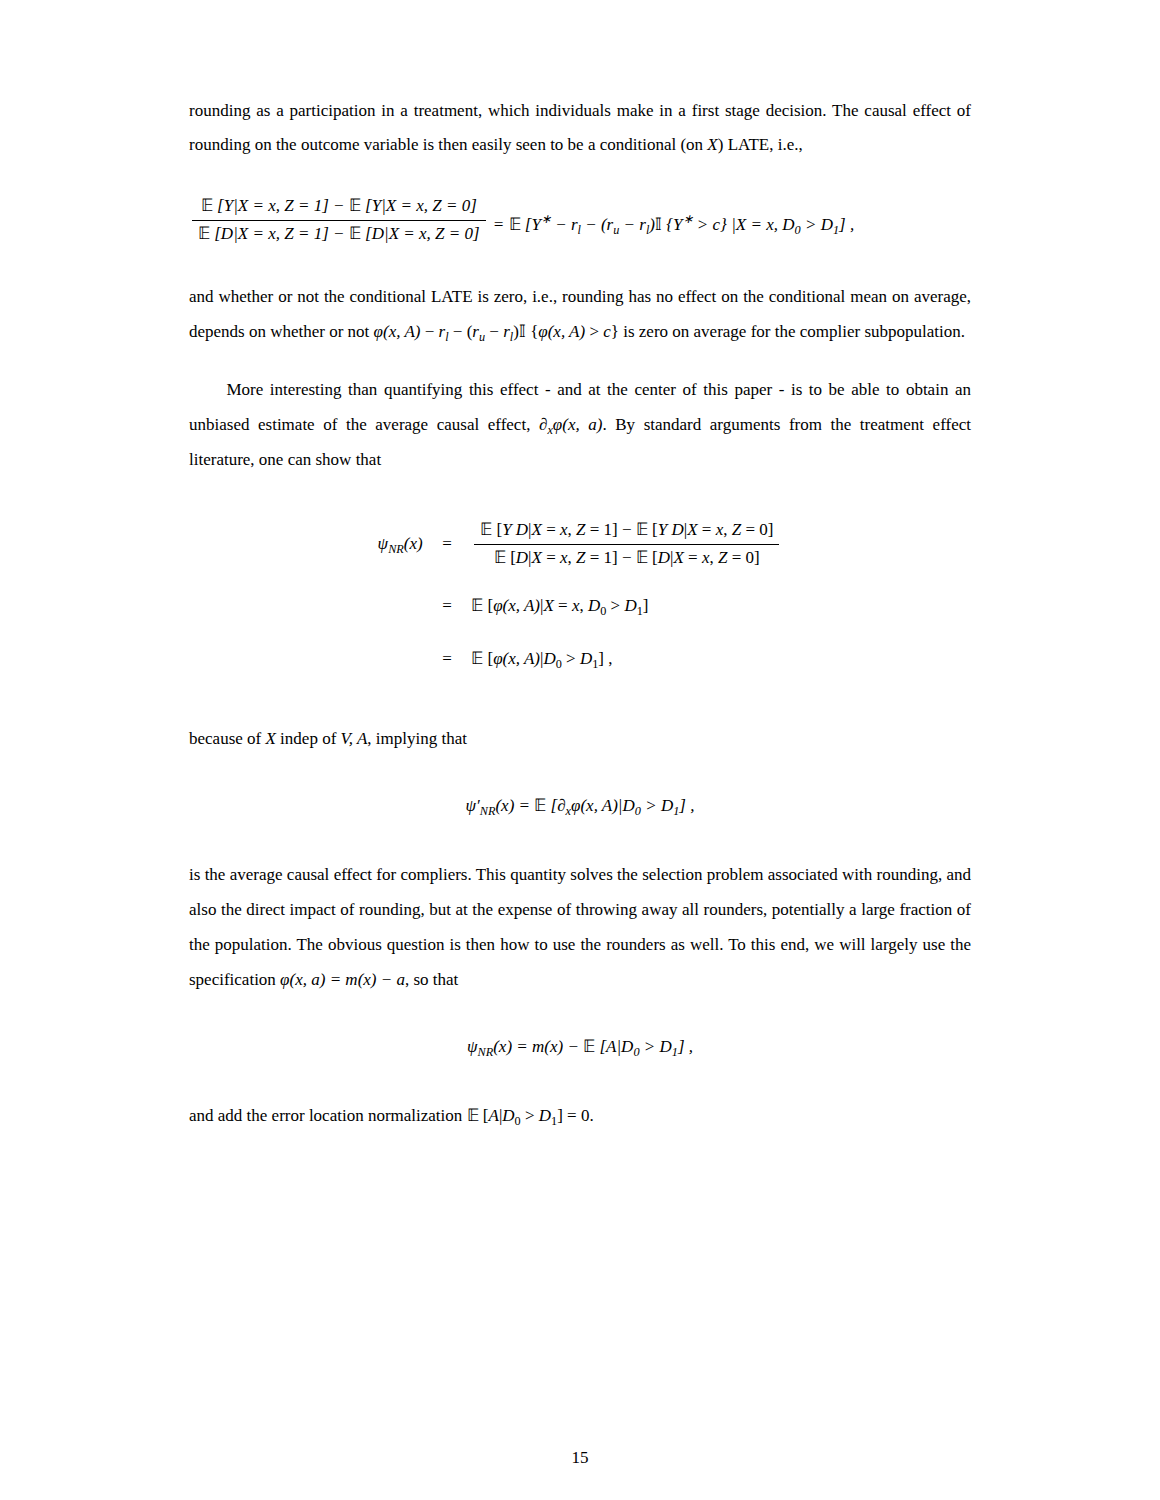rounding as a participation in a treatment, which individuals make in a first stage decision. The causal effect of rounding on the outcome variable is then easily seen to be a conditional (on X) LATE, i.e.,
𝔼 [Y|X = x, Z = 1] − 𝔼 [Y|X = x, Z = 0] 𝔼 [D|X = x, Z = 1] − 𝔼 [D|X = x, Z = 0] = 𝔼 [Y∗ − rl − (ru − rl)𝕀 {Y∗ > c} |X = x, D0 > D1] ,
and whether or not the conditional LATE is zero, i.e., rounding has no effect on the conditional mean on average, depends on whether or not φ(x, A) − rl − (ru − rl)𝕀 {φ(x, A) > c} is zero on average for the complier subpopulation.
More interesting than quantifying this effect - and at the center of this paper - is to be able to obtain an unbiased estimate of the average causal effect, ∂xφ(x, a). By standard arguments from the treatment effect literature, one can show that
| ψ NR (x) | = | 𝔼 [ Y D / X = x , Z = 1] − 𝔼 [ Y D / X = x , Z = 0] 𝔼 [ D / X = x , Z = 1] − 𝔼 [ D / X = x , Z = 0] |
| | = | 𝔼 [ φ(x, A) / X = x , D 0 > D 1 ] |
| | = | 𝔼 [ φ(x, A) / D 0 > D 1 ] , |
because of X indep of V, A, implying that
ψ′NR(x) = 𝔼 [∂xφ(x, A)|D0 > D1] ,
is the average causal effect for compliers. This quantity solves the selection problem associated with rounding, and also the direct impact of rounding, but at the expense of throwing away all rounders, potentially a large fraction of the population. The obvious question is then how to use the rounders as well. To this end, we will largely use the specification φ(x, a) = m(x) − a, so that
ψNR(x) = m(x) − 𝔼 [A|D0 > D1] ,
and add the error location normalization 𝔼 [A|D0 > D1] = 0.
15